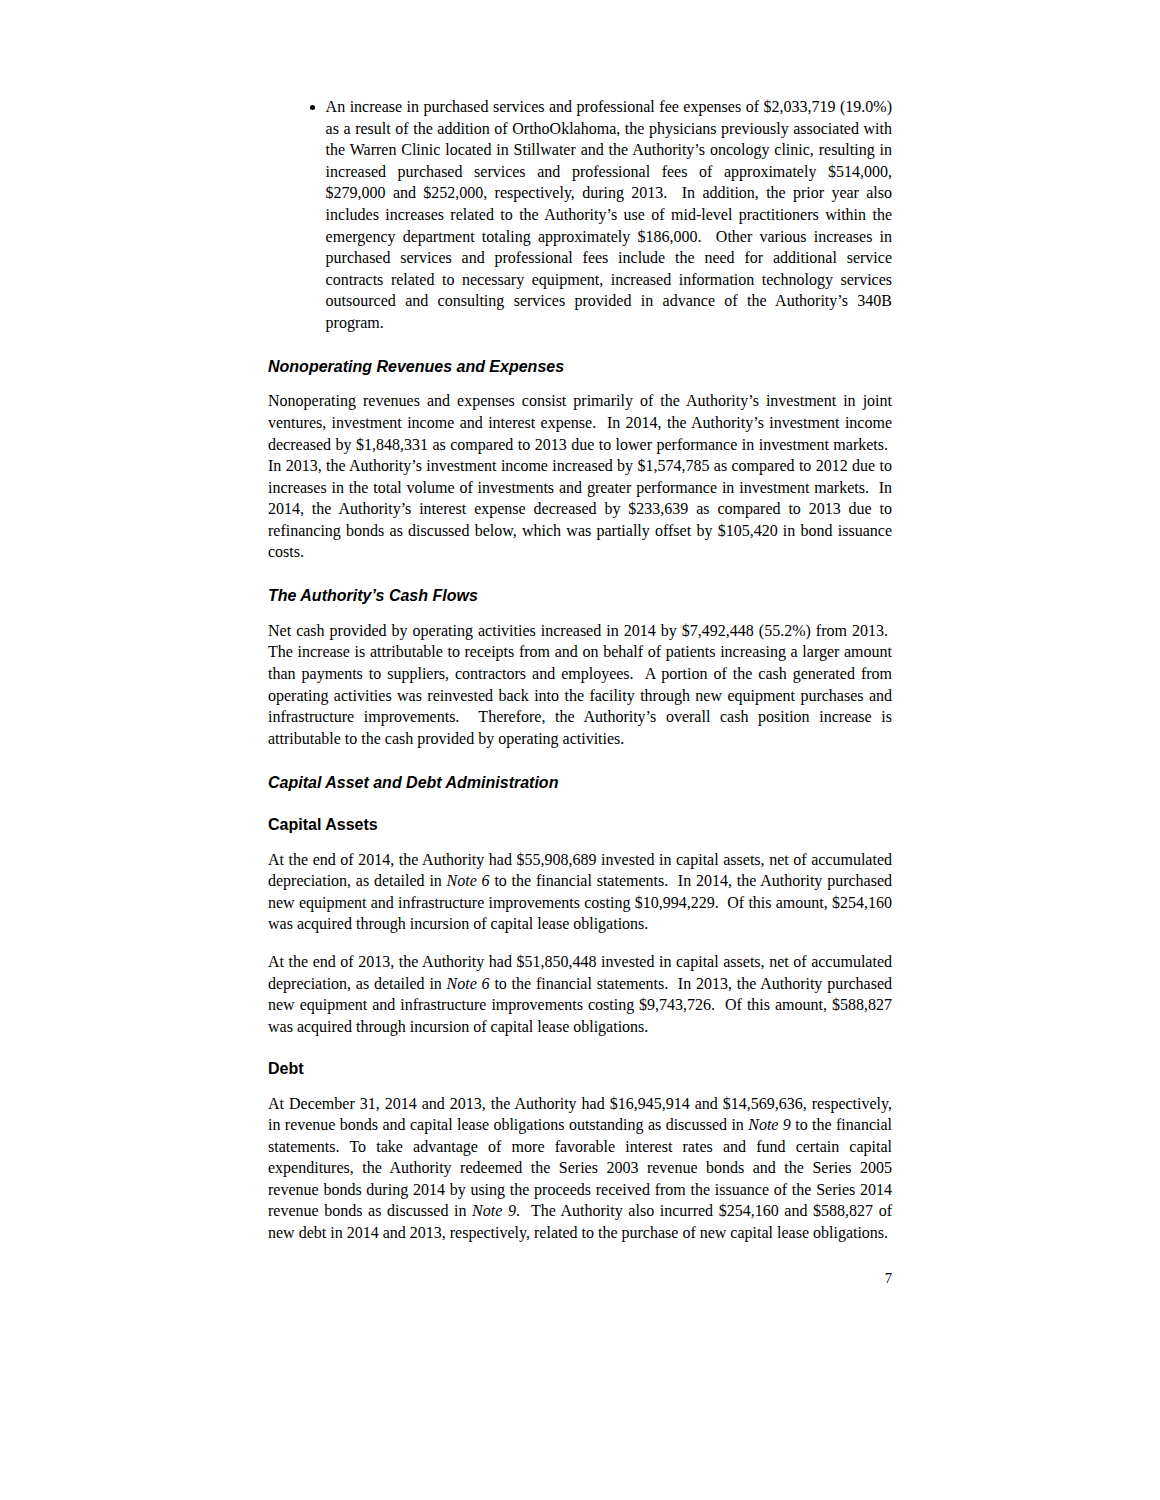An increase in purchased services and professional fee expenses of $2,033,719 (19.0%) as a result of the addition of OrthoOklahoma, the physicians previously associated with the Warren Clinic located in Stillwater and the Authority’s oncology clinic, resulting in increased purchased services and professional fees of approximately $514,000, $279,000 and $252,000, respectively, during 2013. In addition, the prior year also includes increases related to the Authority’s use of mid-level practitioners within the emergency department totaling approximately $186,000. Other various increases in purchased services and professional fees include the need for additional service contracts related to necessary equipment, increased information technology services outsourced and consulting services provided in advance of the Authority’s 340B program.
Nonoperating Revenues and Expenses
Nonoperating revenues and expenses consist primarily of the Authority’s investment in joint ventures, investment income and interest expense. In 2014, the Authority’s investment income decreased by $1,848,331 as compared to 2013 due to lower performance in investment markets. In 2013, the Authority’s investment income increased by $1,574,785 as compared to 2012 due to increases in the total volume of investments and greater performance in investment markets. In 2014, the Authority’s interest expense decreased by $233,639 as compared to 2013 due to refinancing bonds as discussed below, which was partially offset by $105,420 in bond issuance costs.
The Authority’s Cash Flows
Net cash provided by operating activities increased in 2014 by $7,492,448 (55.2%) from 2013. The increase is attributable to receipts from and on behalf of patients increasing a larger amount than payments to suppliers, contractors and employees. A portion of the cash generated from operating activities was reinvested back into the facility through new equipment purchases and infrastructure improvements. Therefore, the Authority’s overall cash position increase is attributable to the cash provided by operating activities.
Capital Asset and Debt Administration
Capital Assets
At the end of 2014, the Authority had $55,908,689 invested in capital assets, net of accumulated depreciation, as detailed in Note 6 to the financial statements. In 2014, the Authority purchased new equipment and infrastructure improvements costing $10,994,229. Of this amount, $254,160 was acquired through incursion of capital lease obligations.
At the end of 2013, the Authority had $51,850,448 invested in capital assets, net of accumulated depreciation, as detailed in Note 6 to the financial statements. In 2013, the Authority purchased new equipment and infrastructure improvements costing $9,743,726. Of this amount, $588,827 was acquired through incursion of capital lease obligations.
Debt
At December 31, 2014 and 2013, the Authority had $16,945,914 and $14,569,636, respectively, in revenue bonds and capital lease obligations outstanding as discussed in Note 9 to the financial statements. To take advantage of more favorable interest rates and fund certain capital expenditures, the Authority redeemed the Series 2003 revenue bonds and the Series 2005 revenue bonds during 2014 by using the proceeds received from the issuance of the Series 2014 revenue bonds as discussed in Note 9. The Authority also incurred $254,160 and $588,827 of new debt in 2014 and 2013, respectively, related to the purchase of new capital lease obligations.
7